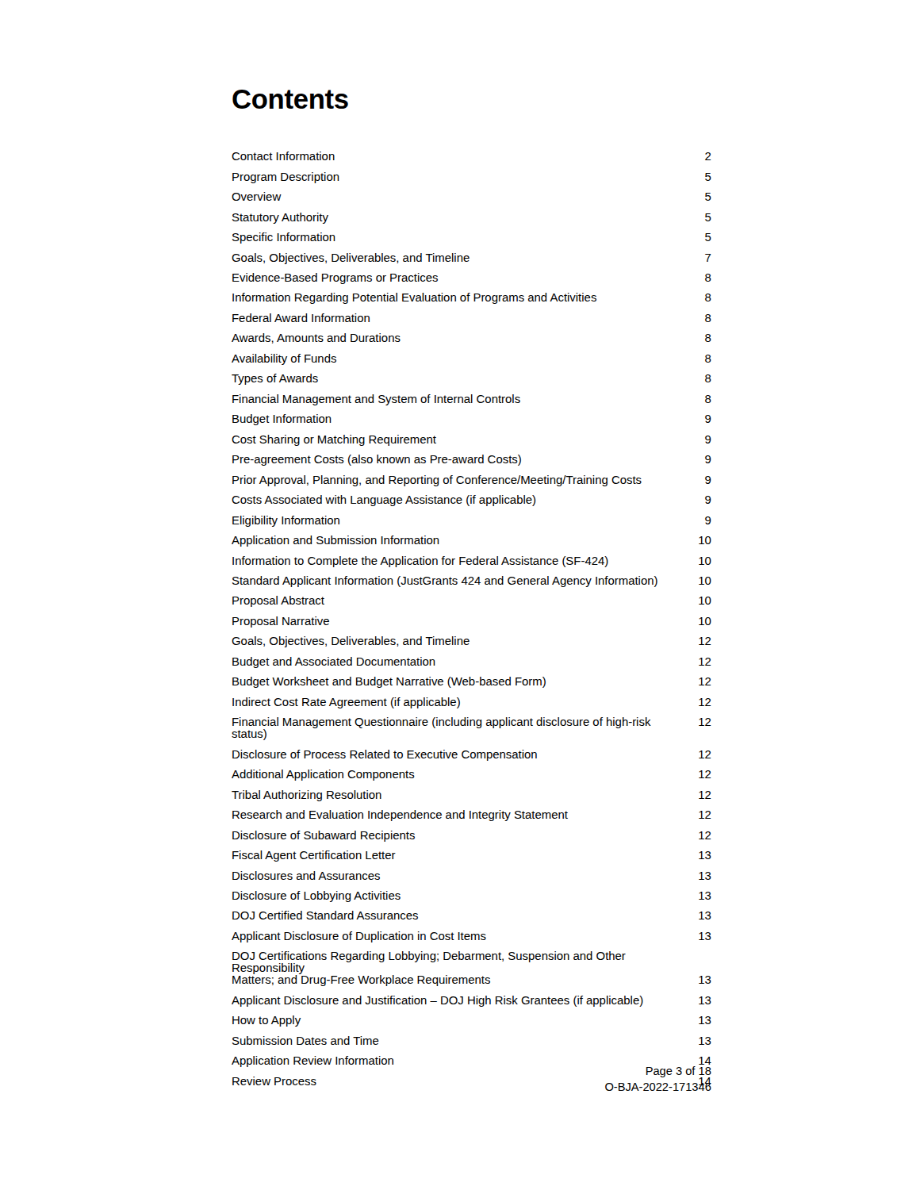Contents
| Contact Information | 2 |
| Program Description | 5 |
| Overview | 5 |
| Statutory Authority | 5 |
| Specific Information | 5 |
| Goals, Objectives, Deliverables, and Timeline | 7 |
| Evidence-Based Programs or Practices | 8 |
| Information Regarding Potential Evaluation of Programs and Activities | 8 |
| Federal Award Information | 8 |
| Awards, Amounts and Durations | 8 |
| Availability of Funds | 8 |
| Types of Awards | 8 |
| Financial Management and System of Internal Controls | 8 |
| Budget Information | 9 |
| Cost Sharing or Matching Requirement | 9 |
| Pre-agreement Costs (also known as Pre-award Costs) | 9 |
| Prior Approval, Planning, and Reporting of Conference/Meeting/Training Costs | 9 |
| Costs Associated with Language Assistance (if applicable) | 9 |
| Eligibility Information | 9 |
| Application and Submission Information | 10 |
| Information to Complete the Application for Federal Assistance (SF-424) | 10 |
| Standard Applicant Information (JustGrants 424 and General Agency Information) | 10 |
| Proposal Abstract | 10 |
| Proposal Narrative | 10 |
| Goals, Objectives, Deliverables, and Timeline | 12 |
| Budget and Associated Documentation | 12 |
| Budget Worksheet and Budget Narrative (Web-based Form) | 12 |
| Indirect Cost Rate Agreement (if applicable) | 12 |
| Financial Management Questionnaire (including applicant disclosure of high-risk status) | 12 |
| Disclosure of Process Related to Executive Compensation | 12 |
| Additional Application Components | 12 |
| Tribal Authorizing Resolution | 12 |
| Research and Evaluation Independence and Integrity Statement | 12 |
| Disclosure of Subaward Recipients | 12 |
| Fiscal Agent Certification Letter | 13 |
| Disclosures and Assurances | 13 |
| Disclosure of Lobbying Activities | 13 |
| DOJ Certified Standard Assurances | 13 |
| Applicant Disclosure of Duplication in Cost Items | 13 |
| DOJ Certifications Regarding Lobbying; Debarment, Suspension and Other Responsibility Matters; and Drug-Free Workplace Requirements | 13 |
| Applicant Disclosure and Justification – DOJ High Risk Grantees (if applicable) | 13 |
| How to Apply | 13 |
| Submission Dates and Time | 13 |
| Application Review Information | 14 |
| Review Process | 14 |
Page 3 of 18
O-BJA-2022-171346